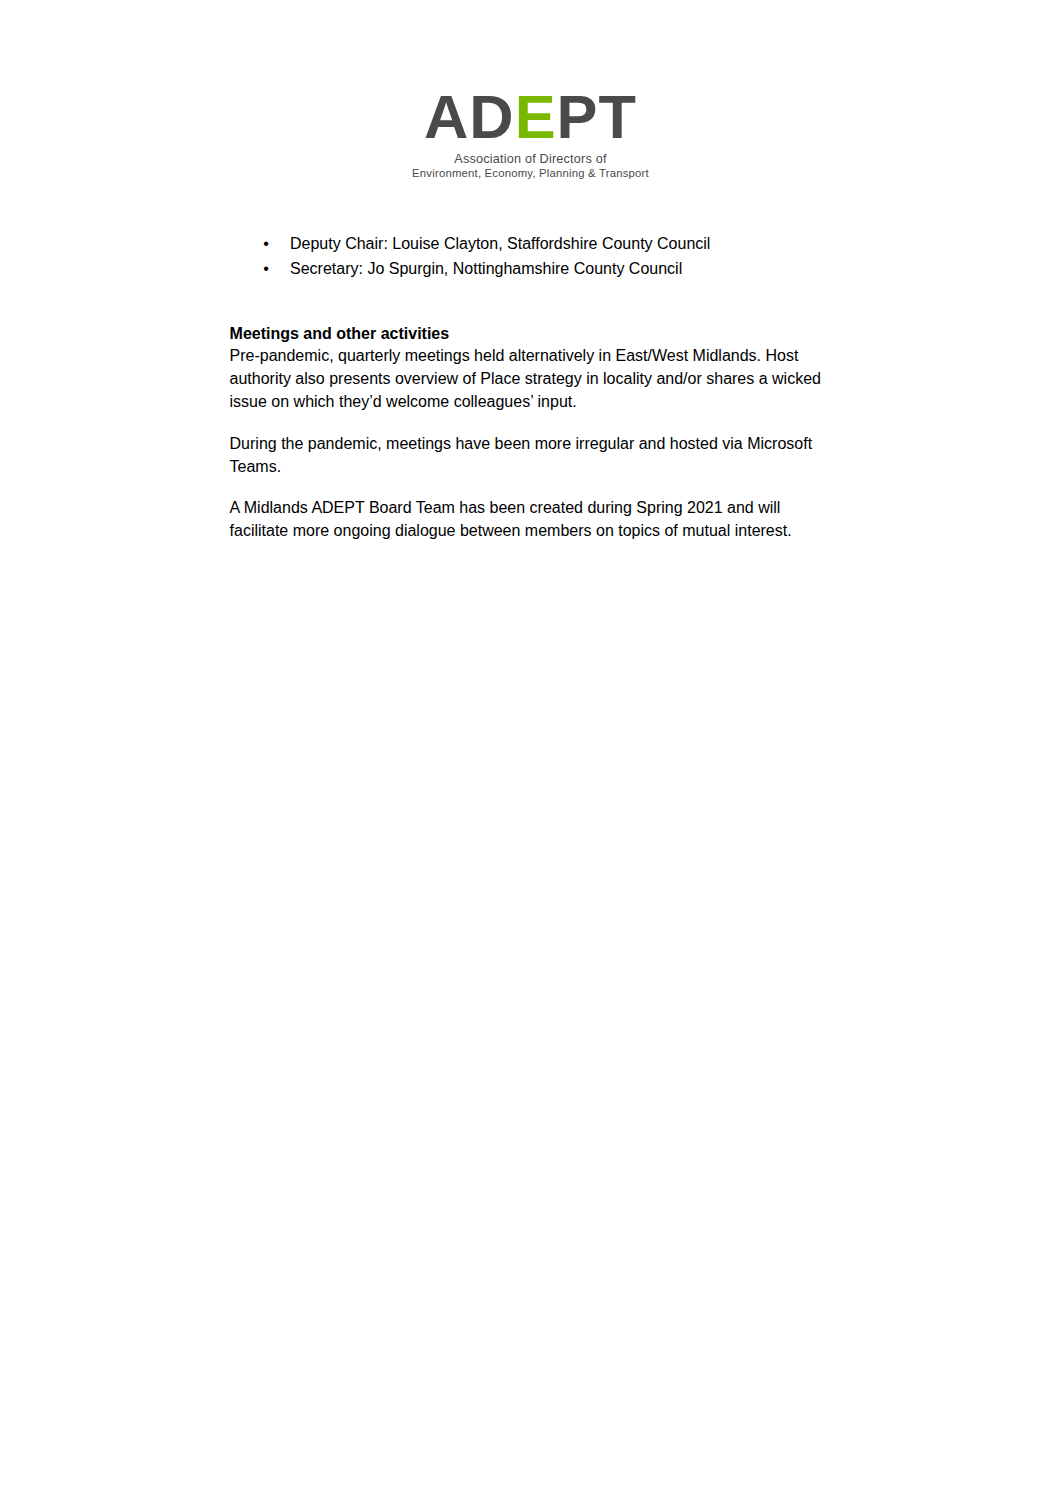ADEPT
Association of Directors of
Environment, Economy, Planning & Transport
Deputy Chair: Louise Clayton, Staffordshire County Council
Secretary: Jo Spurgin, Nottinghamshire County Council
Meetings and other activities
Pre-pandemic, quarterly meetings held alternatively in East/West Midlands. Host authority also presents overview of Place strategy in locality and/or shares a wicked issue on which they’d welcome colleagues’ input.
During the pandemic, meetings have been more irregular and hosted via Microsoft Teams.
A Midlands ADEPT Board Team has been created during Spring 2021 and will facilitate more ongoing dialogue between members on topics of mutual interest.